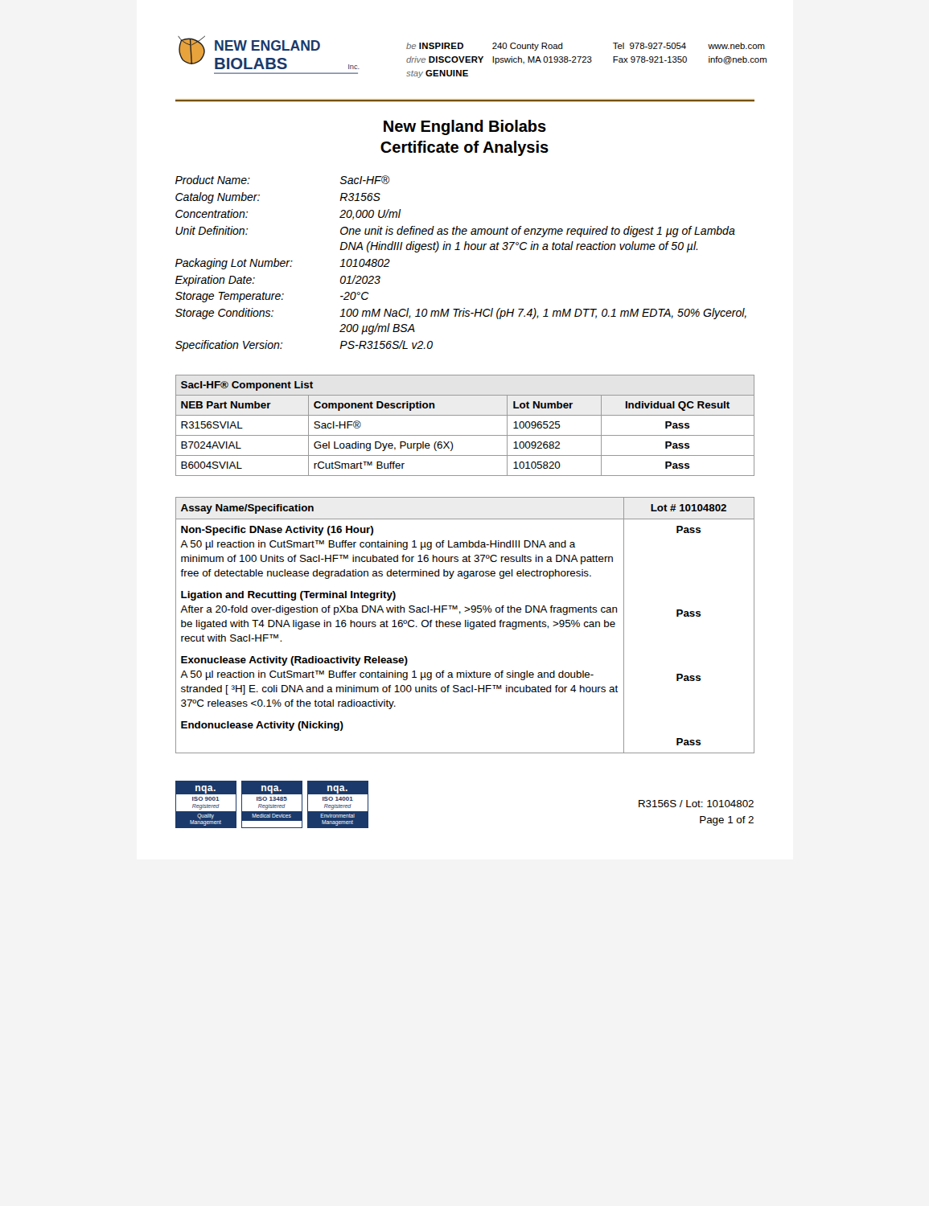be INSPIRED
drive DISCOVERY
stay GENUINE
240 County Road
Ipswich, MA 01938-2723
Tel 978-927-5054
Fax 978-921-1350
www.neb.com
info@neb.com
New England Biolabs Certificate of Analysis
| Product Name: | SacI-HF® |
| Catalog Number: | R3156S |
| Concentration: | 20,000 U/ml |
| Unit Definition: | One unit is defined as the amount of enzyme required to digest 1 µg of Lambda DNA (HindIII digest) in 1 hour at 37°C in a total reaction volume of 50 µl. |
| Packaging Lot Number: | 10104802 |
| Expiration Date: | 01/2023 |
| Storage Temperature: | -20°C |
| Storage Conditions: | 100 mM NaCl, 10 mM Tris-HCl (pH 7.4), 1 mM DTT, 0.1 mM EDTA, 50% Glycerol, 200 µg/ml BSA |
| Specification Version: | PS-R3156S/L v2.0 |
| SacI-HF® Component List |
| --- |
| NEB Part Number | Component Description | Lot Number | Individual QC Result |
| R3156SVIAL | SacI-HF® | 10096525 | Pass |
| B7024AVIAL | Gel Loading Dye, Purple (6X) | 10092682 | Pass |
| B6004SVIAL | rCutSmart™ Buffer | 10105820 | Pass |
| Assay Name/Specification | Lot # 10104802 |
| --- | --- |
| Non-Specific DNase Activity (16 Hour) A 50 µl reaction in CutSmart™ Buffer containing 1 µg of Lambda-HindIII DNA and a minimum of 100 Units of SacI-HF™ incubated for 16 hours at 37ºC results in a DNA pattern free of detectable nuclease degradation as determined by agarose gel electrophoresis. Ligation and Recutting (Terminal Integrity) After a 20-fold over-digestion of pXba DNA with SacI-HF™, >95% of the DNA fragments can be ligated with T4 DNA ligase in 16 hours at 16ºC. Of these ligated fragments, >95% can be recut with SacI-HF™. Exonuclease Activity (Radioactivity Release) A 50 µl reaction in CutSmart™ Buffer containing 1 µg of a mixture of single and double-stranded [ ³H] E. coli DNA and a minimum of 100 units of SacI-HF™ incubated for 4 hours at 37ºC releases <0.1% of the total radioactivity. Endonuclease Activity (Nicking) | Pass Pass Pass Pass |
nqa.
ISO 9001
Registered
Quality
Management
nqa.
ISO 13485
Registered
Medical Devices
nqa.
ISO 14001
Registered
Environmental
Management
R3156S / Lot: 10104802
Page 1 of 2